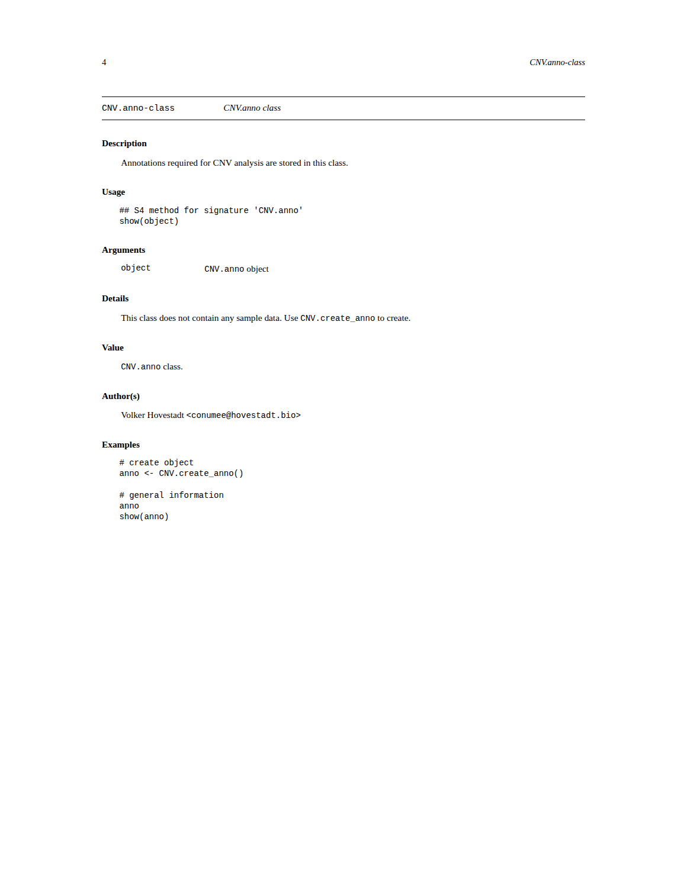4 CNV.anno-class
CNV.anno-class CNV.anno class
Description
Annotations required for CNV analysis are stored in this class.
Usage
## S4 method for signature 'CNV.anno'
show(object)
Arguments
object
CNV.anno object
Details
This class does not contain any sample data. Use CNV.create_anno to create.
Value
CNV.anno class.
Author(s)
Volker Hovestadt <conumee@hovestadt.bio>
Examples
# create object
anno <- CNV.create_anno()

# general information
anno
show(anno)